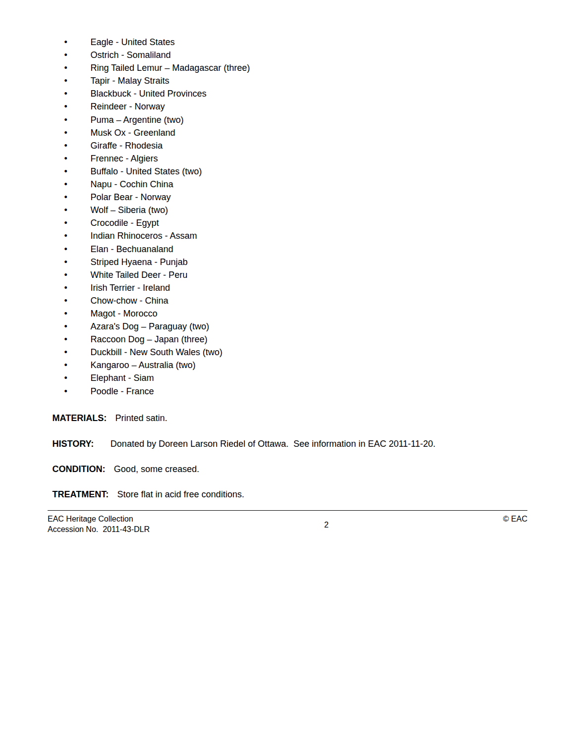Eagle - United States
Ostrich - Somaliland
Ring Tailed Lemur – Madagascar (three)
Tapir - Malay Straits
Blackbuck - United Provinces
Reindeer - Norway
Puma – Argentine (two)
Musk Ox - Greenland
Giraffe - Rhodesia
Frennec - Algiers
Buffalo - United States (two)
Napu - Cochin China
Polar Bear - Norway
Wolf – Siberia (two)
Crocodile - Egypt
Indian Rhinoceros - Assam
Elan - Bechuanaland
Striped Hyaena - Punjab
White Tailed Deer - Peru
Irish Terrier - Ireland
Chow-chow - China
Magot - Morocco
Azara's Dog – Paraguay (two)
Raccoon Dog – Japan (three)
Duckbill - New South Wales (two)
Kangaroo – Australia (two)
Elephant - Siam
Poodle - France
MATERIALS: Printed satin.
HISTORY: Donated by Doreen Larson Riedel of Ottawa. See information in EAC 2011-11-20.
CONDITION: Good, some creased.
TREATMENT: Store flat in acid free conditions.
EAC Heritage Collection
Accession No. 2011-43-DLR
2
© EAC